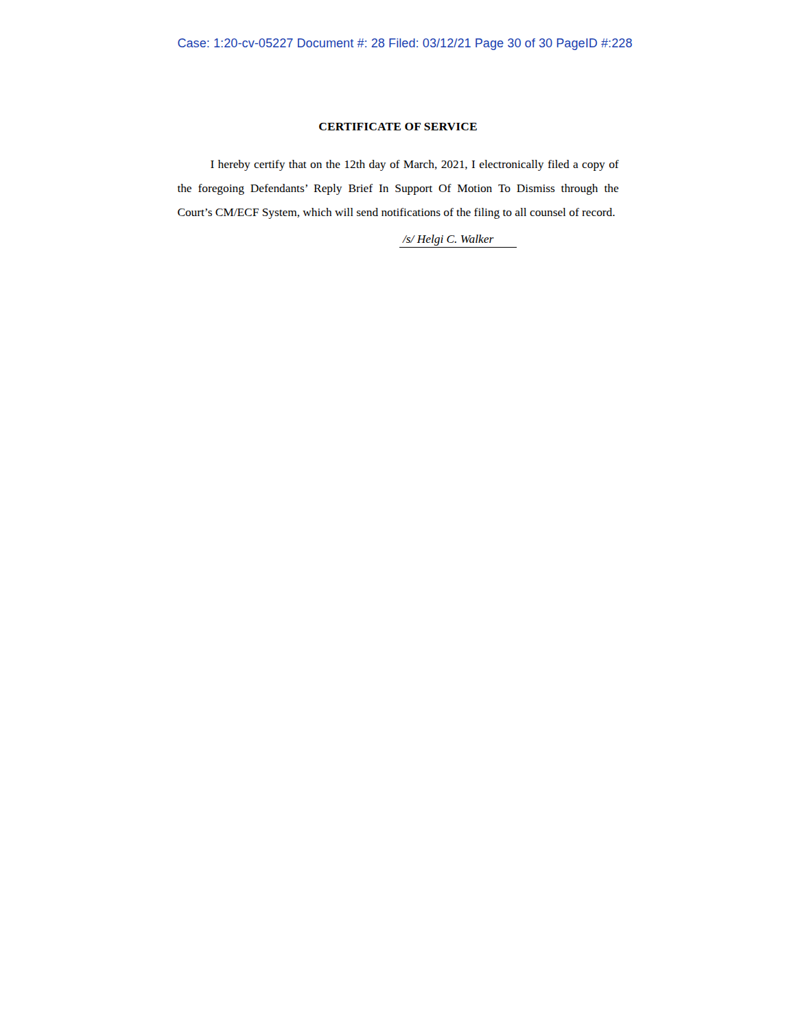Case: 1:20-cv-05227 Document #: 28 Filed: 03/12/21 Page 30 of 30 PageID #:228
CERTIFICATE OF SERVICE
I hereby certify that on the 12th day of March, 2021, I electronically filed a copy of the foregoing Defendants’ Reply Brief In Support Of Motion To Dismiss through the Court’s CM/ECF System, which will send notifications of the filing to all counsel of record.
/s/ Helgi C. Walker